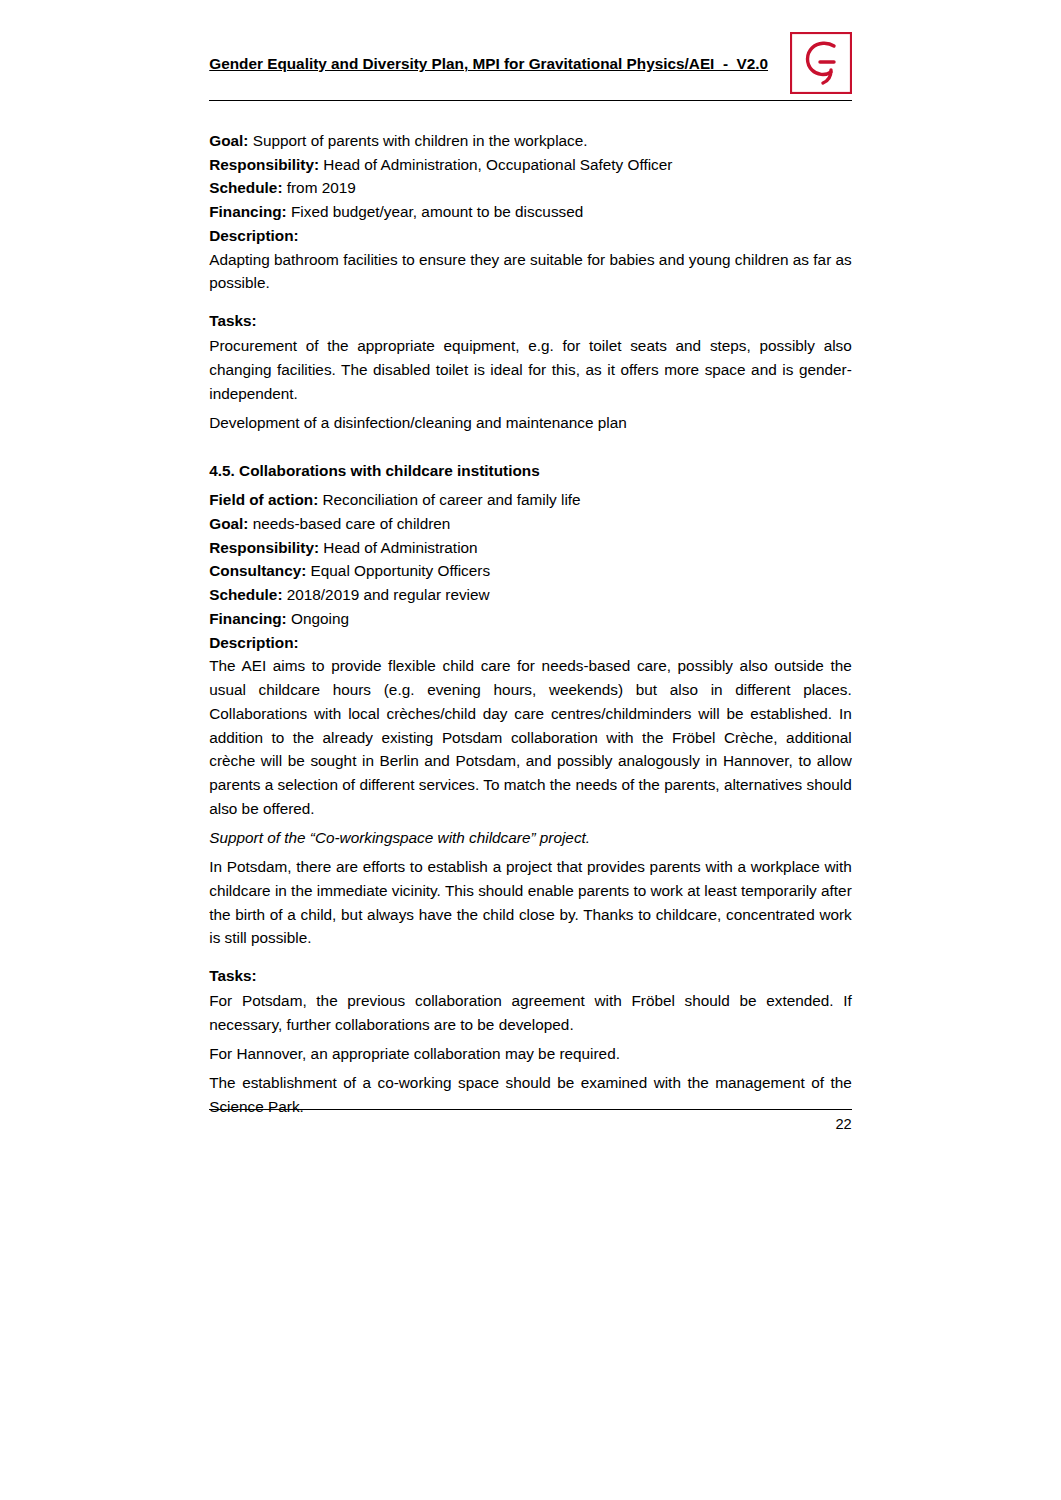Gender Equality and Diversity Plan, MPI for Gravitational Physics/AEI - V2.0
Goal: Support of parents with children in the workplace.
Responsibility: Head of Administration, Occupational Safety Officer
Schedule: from 2019
Financing: Fixed budget/year, amount to be discussed
Description:
Adapting bathroom facilities to ensure they are suitable for babies and young children as far as possible.
Tasks:
Procurement of the appropriate equipment, e.g. for toilet seats and steps, possibly also changing facilities. The disabled toilet is ideal for this, as it offers more space and is gender-independent.
Development of a disinfection/cleaning and maintenance plan
4.5. Collaborations with childcare institutions
Field of action: Reconciliation of career and family life
Goal: needs-based care of children
Responsibility: Head of Administration
Consultancy: Equal Opportunity Officers
Schedule: 2018/2019 and regular review
Financing: Ongoing
Description:
The AEI aims to provide flexible child care for needs-based care, possibly also outside the usual childcare hours (e.g. evening hours, weekends) but also in different places. Collaborations with local crèches/child day care centres/childminders will be established. In addition to the already existing Potsdam collaboration with the Fröbel Crèche, additional crèche will be sought in Berlin and Potsdam, and possibly analogously in Hannover, to allow parents a selection of different services. To match the needs of the parents, alternatives should also be offered.
Support of the “Co-workingspace with childcare” project.
In Potsdam, there are efforts to establish a project that provides parents with a workplace with childcare in the immediate vicinity. This should enable parents to work at least temporarily after the birth of a child, but always have the child close by. Thanks to childcare, concentrated work is still possible.
Tasks:
For Potsdam, the previous collaboration agreement with Fröbel should be extended. If necessary, further collaborations are to be developed.
For Hannover, an appropriate collaboration may be required.
The establishment of a co-working space should be examined with the management of the Science Park.
22